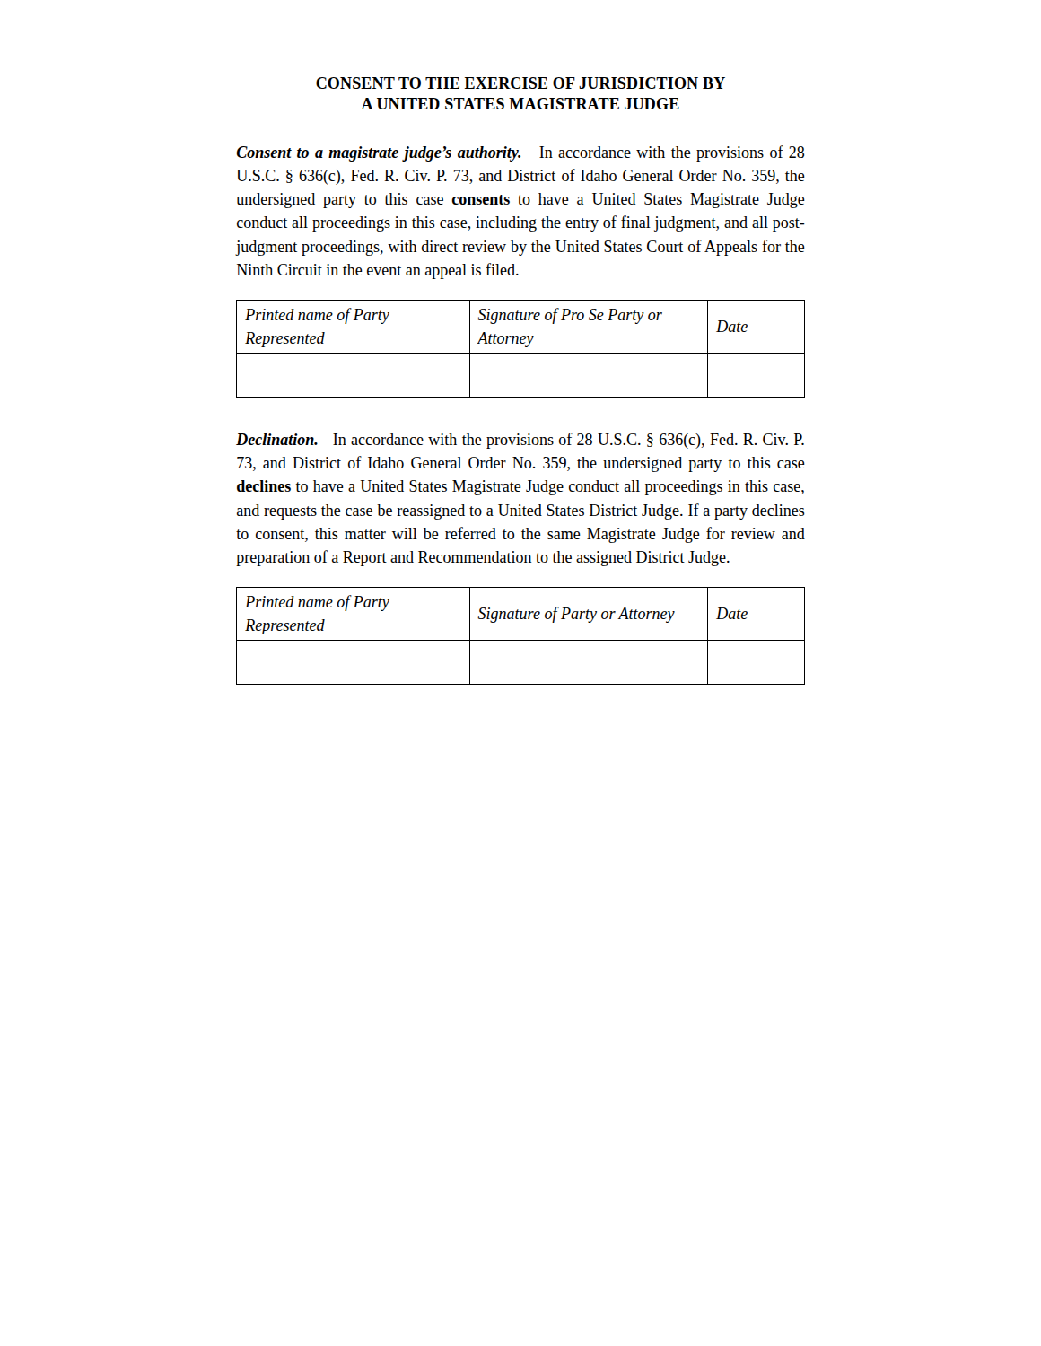CONSENT TO THE EXERCISE OF JURISDICTION BY
A UNITED STATES MAGISTRATE JUDGE
Consent to a magistrate judge’s authority. In accordance with the provisions of 28 U.S.C. § 636(c), Fed. R. Civ. P. 73, and District of Idaho General Order No. 359, the undersigned party to this case consents to have a United States Magistrate Judge conduct all proceedings in this case, including the entry of final judgment, and all post-judgment proceedings, with direct review by the United States Court of Appeals for the Ninth Circuit in the event an appeal is filed.
| Printed name of Party Represented | Signature of Pro Se Party or Attorney | Date |
Declination. In accordance with the provisions of 28 U.S.C. § 636(c), Fed. R. Civ. P. 73, and District of Idaho General Order No. 359, the undersigned party to this case declines to have a United States Magistrate Judge conduct all proceedings in this case, and requests the case be reassigned to a United States District Judge. If a party declines to consent, this matter will be referred to the same Magistrate Judge for review and preparation of a Report and Recommendation to the assigned District Judge.
| Printed name of Party Represented | Signature of Party or Attorney | Date |